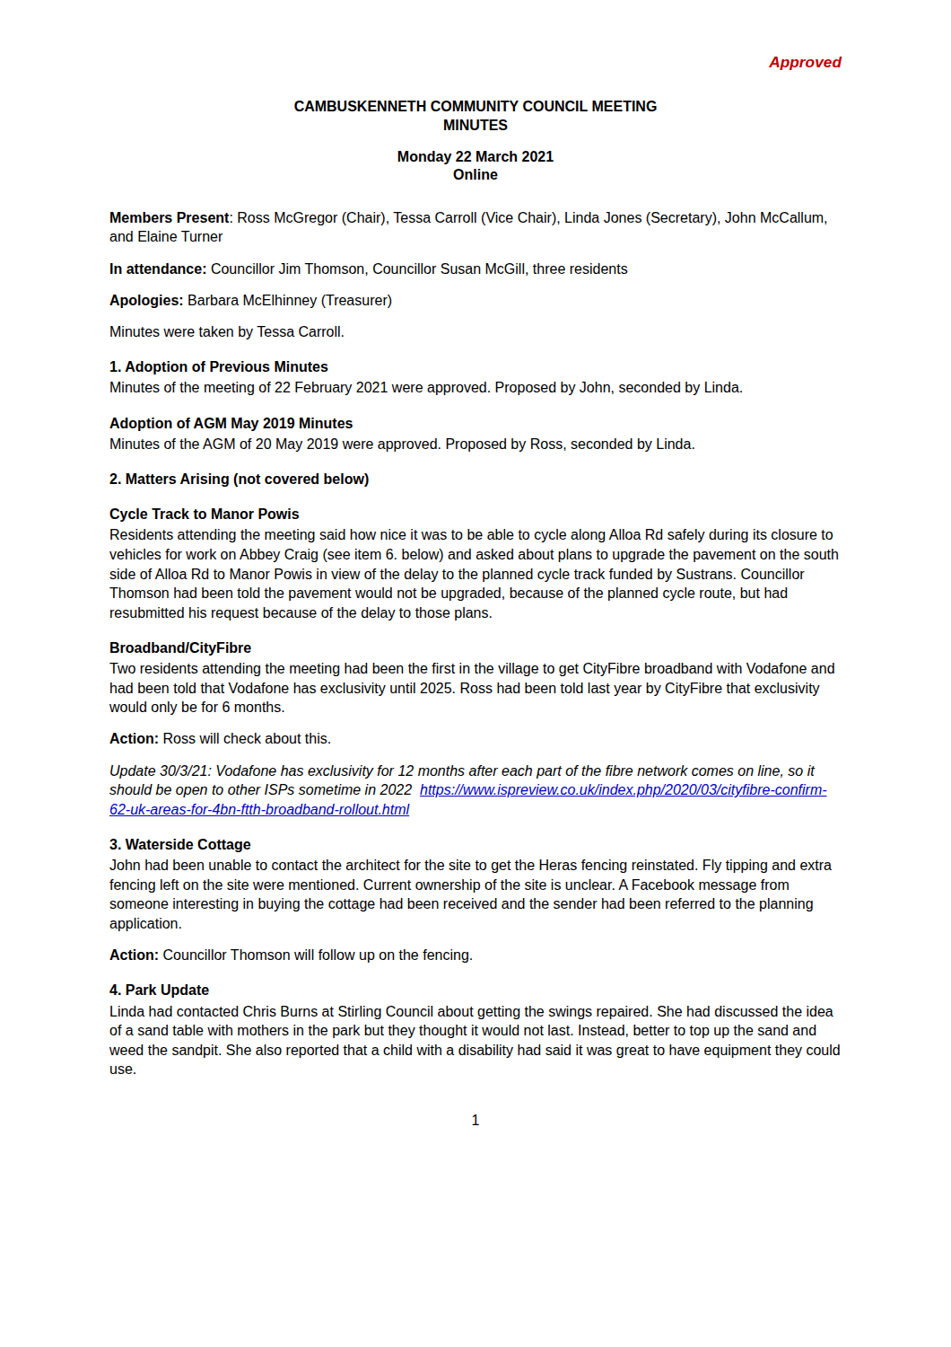Approved
Cambuskenneth Community Council Meeting
Minutes
Monday 22 March 2021
Online
Members Present: Ross McGregor (Chair), Tessa Carroll (Vice Chair), Linda Jones (Secretary), John McCallum, and Elaine Turner
In attendance: Councillor Jim Thomson, Councillor Susan McGill, three residents
Apologies: Barbara McElhinney (Treasurer)
Minutes were taken by Tessa Carroll.
1. Adoption of Previous Minutes
Minutes of the meeting of 22 February 2021 were approved. Proposed by John, seconded by Linda.
Adoption of AGM May 2019 Minutes
Minutes of the AGM of 20 May 2019 were approved. Proposed by Ross, seconded by Linda.
2. Matters Arising (not covered below)
Cycle Track to Manor Powis
Residents attending the meeting said how nice it was to be able to cycle along Alloa Rd safely during its closure to vehicles for work on Abbey Craig (see item 6. below) and asked about plans to upgrade the pavement on the south side of Alloa Rd to Manor Powis in view of the delay to the planned cycle track funded by Sustrans. Councillor Thomson had been told the pavement would not be upgraded, because of the planned cycle route, but had resubmitted his request because of the delay to those plans.
Broadband/CityFibre
Two residents attending the meeting had been the first in the village to get CityFibre broadband with Vodafone and had been told that Vodafone has exclusivity until 2025. Ross had been told last year by CityFibre that exclusivity would only be for 6 months.
Action: Ross will check about this.
Update 30/3/21: Vodafone has exclusivity for 12 months after each part of the fibre network comes on line, so it should be open to other ISPs sometime in 2022 https://www.ispreview.co.uk/index.php/2020/03/cityfibre-confirm-62-uk-areas-for-4bn-ftth-broadband-rollout.html
3. Waterside Cottage
John had been unable to contact the architect for the site to get the Heras fencing reinstated. Fly tipping and extra fencing left on the site were mentioned. Current ownership of the site is unclear. A Facebook message from someone interesting in buying the cottage had been received and the sender had been referred to the planning application.
Action: Councillor Thomson will follow up on the fencing.
4. Park Update
Linda had contacted Chris Burns at Stirling Council about getting the swings repaired. She had discussed the idea of a sand table with mothers in the park but they thought it would not last. Instead, better to top up the sand and weed the sandpit. She also reported that a child with a disability had said it was great to have equipment they could use.
1